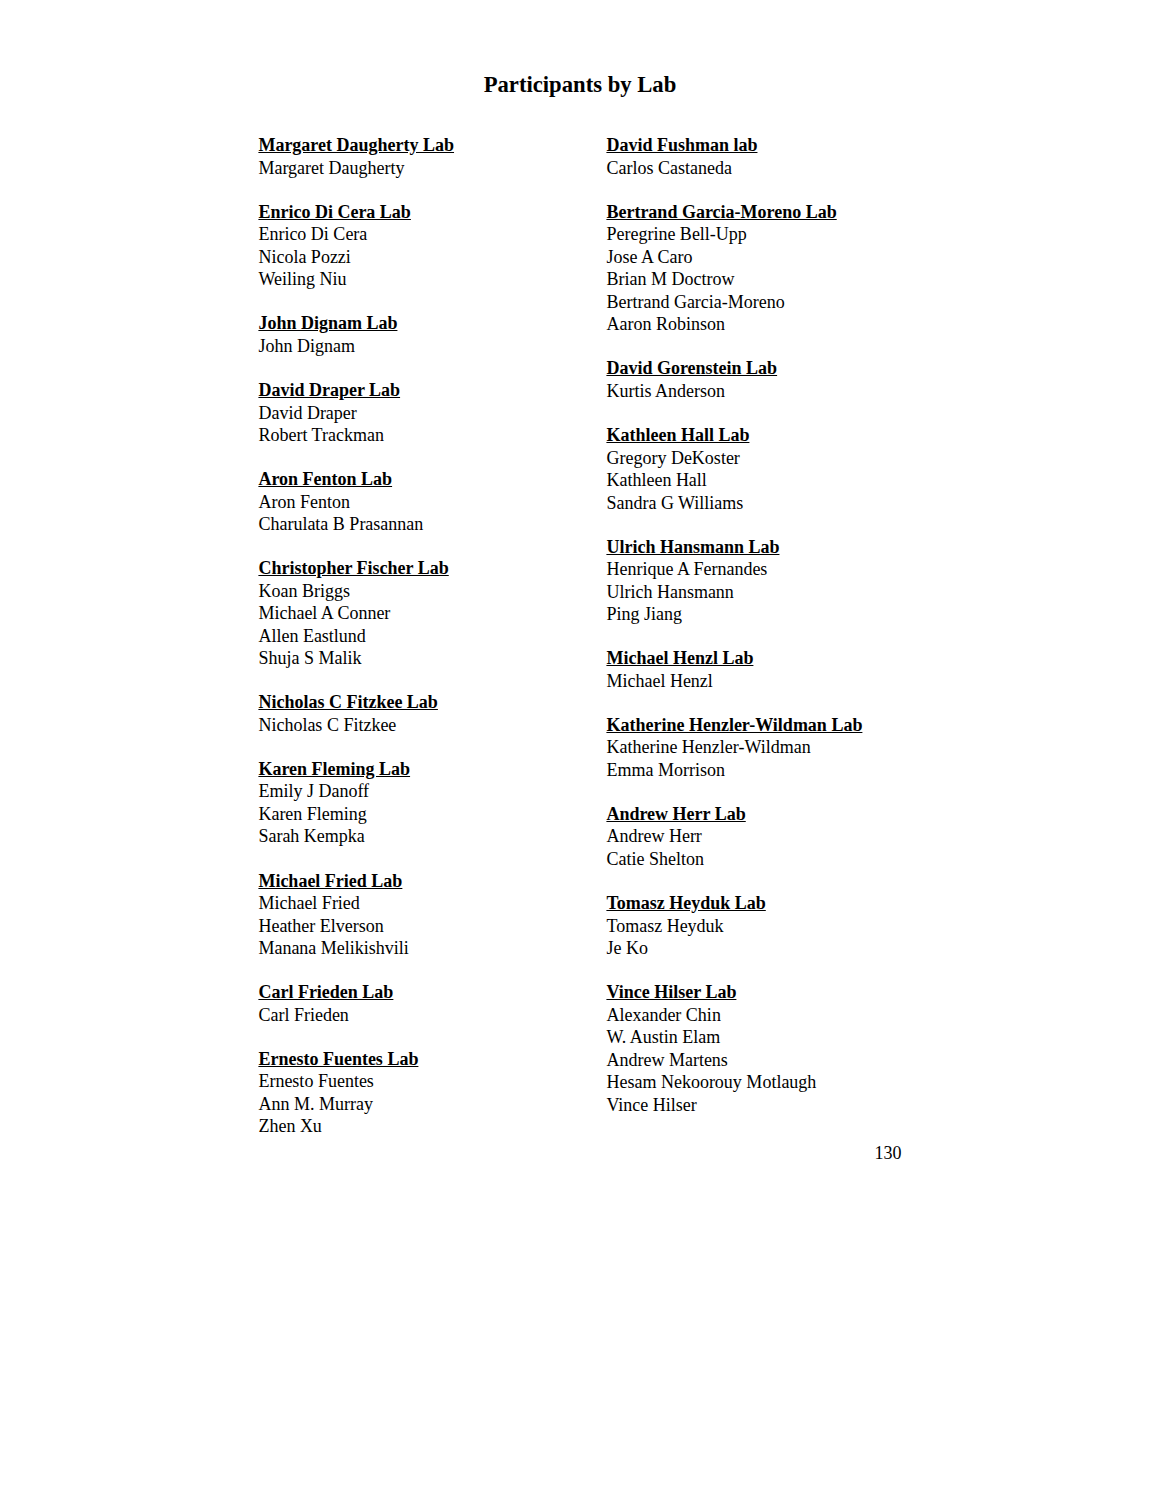Participants by Lab
Margaret Daugherty Lab
Margaret Daugherty
Enrico Di Cera Lab
Enrico Di Cera
Nicola Pozzi
Weiling Niu
John Dignam Lab
John Dignam
David Draper Lab
David Draper
Robert Trackman
Aron Fenton Lab
Aron Fenton
Charulata B Prasannan
Christopher Fischer Lab
Koan Briggs
Michael A Conner
Allen Eastlund
Shuja S Malik
Nicholas C Fitzkee Lab
Nicholas C Fitzkee
Karen Fleming Lab
Emily J Danoff
Karen Fleming
Sarah Kempka
Michael Fried Lab
Michael Fried
Heather Elverson
Manana Melikishvili
Carl Frieden Lab
Carl Frieden
Ernesto Fuentes Lab
Ernesto Fuentes
Ann M. Murray
Zhen Xu
David Fushman lab
Carlos Castaneda
Bertrand Garcia-Moreno Lab
Peregrine Bell-Upp
Jose A Caro
Brian M Doctrow
Bertrand Garcia-Moreno
Aaron Robinson
David Gorenstein Lab
Kurtis Anderson
Kathleen Hall Lab
Gregory DeKoster
Kathleen Hall
Sandra G Williams
Ulrich Hansmann Lab
Henrique A Fernandes
Ulrich Hansmann
Ping Jiang
Michael Henzl Lab
Michael Henzl
Katherine Henzler-Wildman Lab
Katherine Henzler-Wildman
Emma Morrison
Andrew Herr Lab
Andrew Herr
Catie Shelton
Tomasz Heyduk Lab
Tomasz Heyduk
Je Ko
Vince Hilser Lab
Alexander Chin
W. Austin Elam
Andrew Martens
Hesam Nekoorouy Motlaugh
Vince Hilser
130